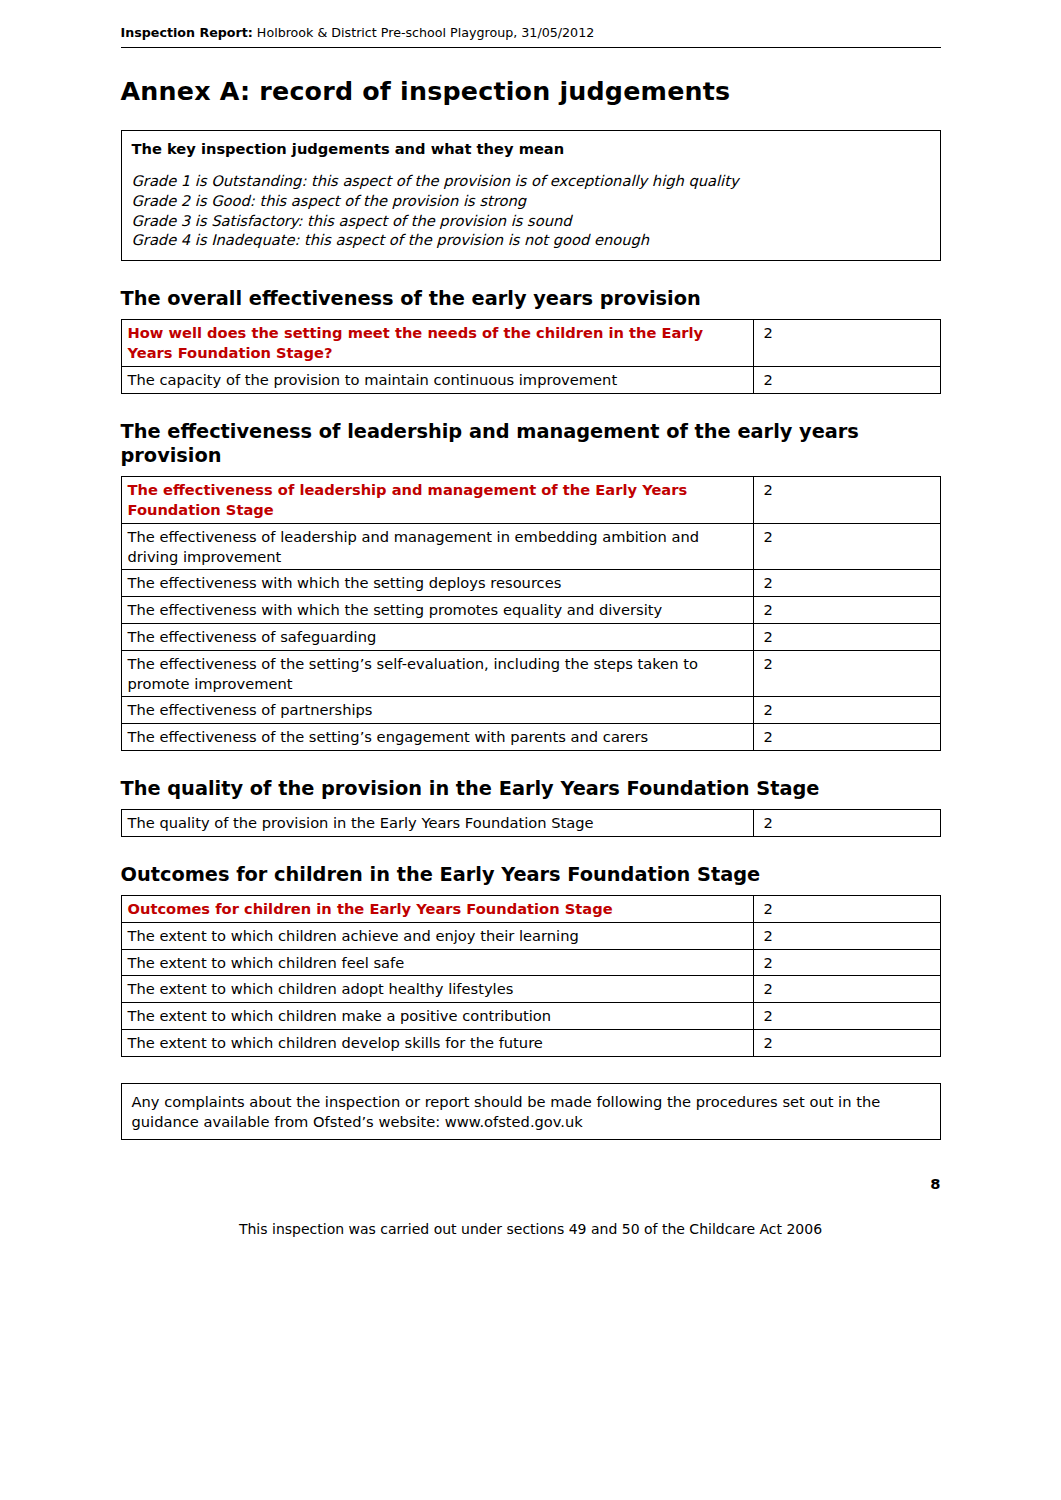Inspection Report: Holbrook & District Pre-school Playgroup, 31/05/2012
Annex A: record of inspection judgements
The key inspection judgements and what they mean
Grade 1 is Outstanding: this aspect of the provision is of exceptionally high quality
Grade 2 is Good: this aspect of the provision is strong
Grade 3 is Satisfactory: this aspect of the provision is sound
Grade 4 is Inadequate: this aspect of the provision is not good enough
The overall effectiveness of the early years provision
| How well does the setting meet the needs of the children in the Early Years Foundation Stage? | 2 |
| The capacity of the provision to maintain continuous improvement | 2 |
The effectiveness of leadership and management of the early years provision
| The effectiveness of leadership and management of the Early Years Foundation Stage | 2 |
| The effectiveness of leadership and management in embedding ambition and driving improvement | 2 |
| The effectiveness with which the setting deploys resources | 2 |
| The effectiveness with which the setting promotes equality and diversity | 2 |
| The effectiveness of safeguarding | 2 |
| The effectiveness of the setting’s self-evaluation, including the steps taken to promote improvement | 2 |
| The effectiveness of partnerships | 2 |
| The effectiveness of the setting’s engagement with parents and carers | 2 |
The quality of the provision in the Early Years Foundation Stage
| The quality of the provision in the Early Years Foundation Stage | 2 |
Outcomes for children in the Early Years Foundation Stage
| Outcomes for children in the Early Years Foundation Stage | 2 |
| The extent to which children achieve and enjoy their learning | 2 |
| The extent to which children feel safe | 2 |
| The extent to which children adopt healthy lifestyles | 2 |
| The extent to which children make a positive contribution | 2 |
| The extent to which children develop skills for the future | 2 |
Any complaints about the inspection or report should be made following the procedures set out in the guidance available from Ofsted’s website: www.ofsted.gov.uk
8
This inspection was carried out under sections 49 and 50 of the Childcare Act 2006